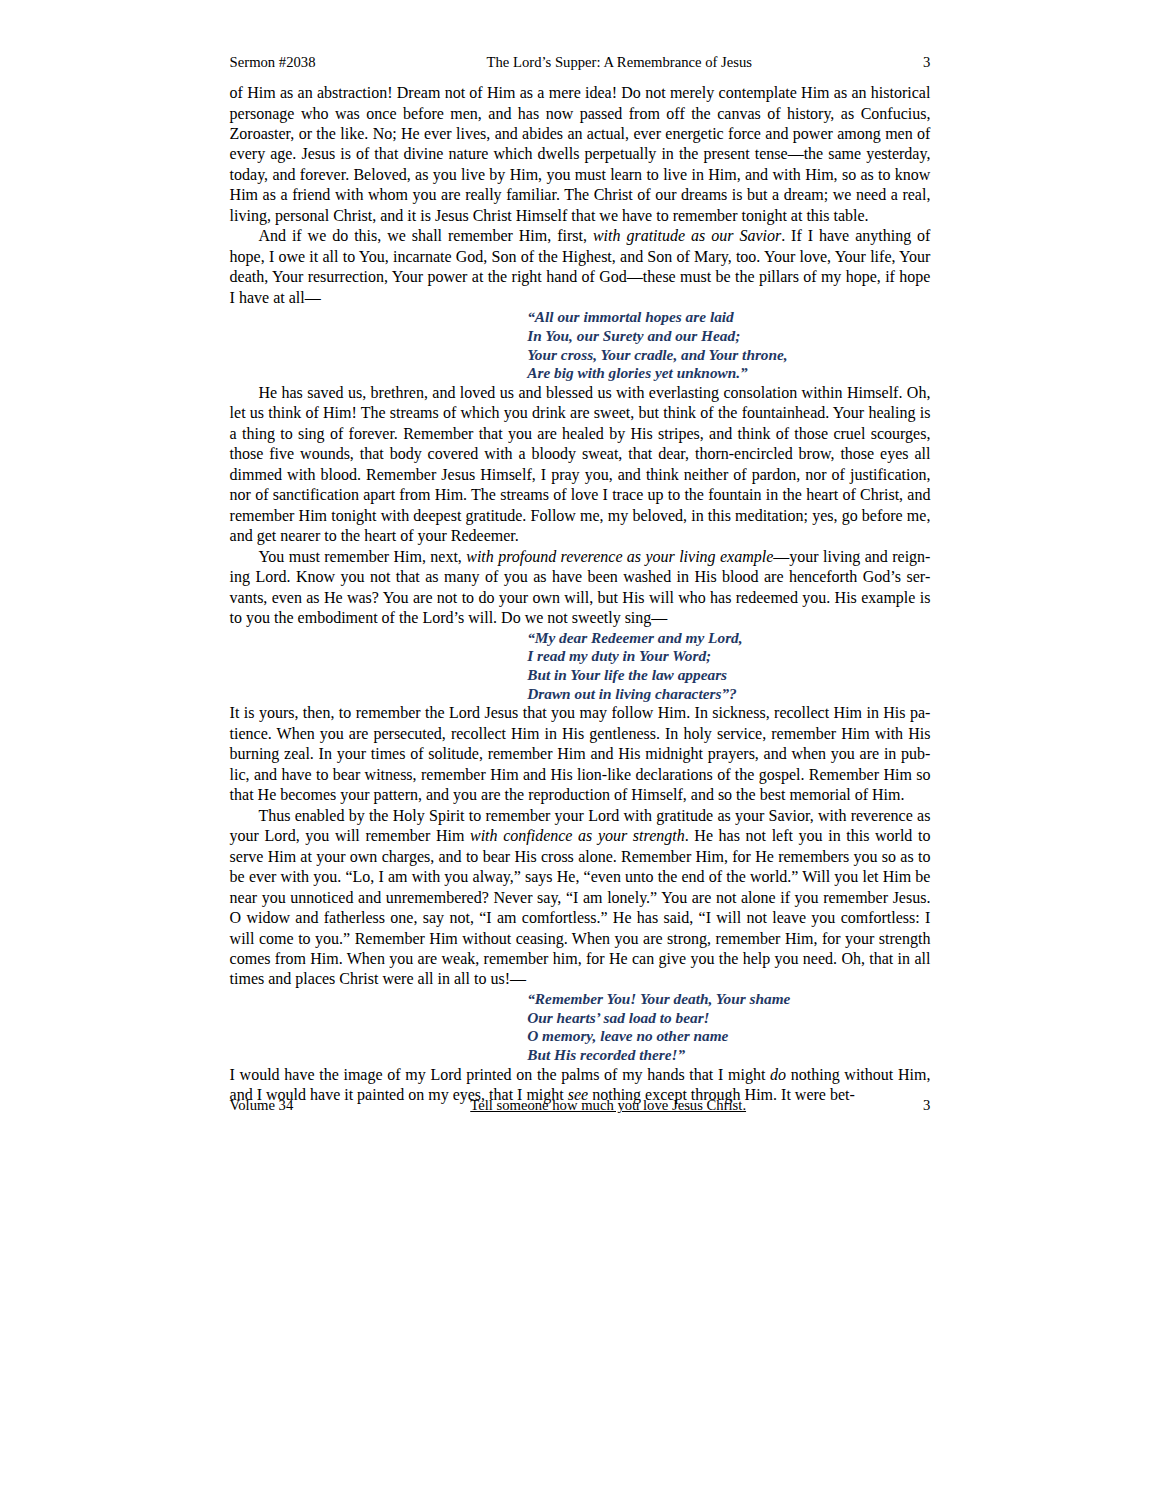Sermon #2038
The Lord’s Supper: A Remembrance of Jesus
3
of Him as an abstraction! Dream not of Him as a mere idea! Do not merely contemplate Him as an historical personage who was once before men, and has now passed from off the canvas of history, as Confucius, Zoroaster, or the like. No; He ever lives, and abides an actual, ever energetic force and power among men of every age. Jesus is of that divine nature which dwells perpetually in the present tense—the same yesterday, today, and forever. Beloved, as you live by Him, you must learn to live in Him, and with Him, so as to know Him as a friend with whom you are really familiar. The Christ of our dreams is but a dream; we need a real, living, personal Christ, and it is Jesus Christ Himself that we have to remember tonight at this table.
And if we do this, we shall remember Him, first, with gratitude as our Savior. If I have anything of hope, I owe it all to You, incarnate God, Son of the Highest, and Son of Mary, too. Your love, Your life, Your death, Your resurrection, Your power at the right hand of God—these must be the pillars of my hope, if hope I have at all—
“All our immortal hopes are laid
In You, our Surety and our Head;
Your cross, Your cradle, and Your throne,
Are big with glories yet unknown.”
He has saved us, brethren, and loved us and blessed us with everlasting consolation within Himself. Oh, let us think of Him! The streams of which you drink are sweet, but think of the fountainhead. Your healing is a thing to sing of forever. Remember that you are healed by His stripes, and think of those cruel scourges, those five wounds, that body covered with a bloody sweat, that dear, thorn-encircled brow, those eyes all dimmed with blood. Remember Jesus Himself, I pray you, and think neither of pardon, nor of justification, nor of sanctification apart from Him. The streams of love I trace up to the fountain in the heart of Christ, and remember Him tonight with deepest gratitude. Follow me, my beloved, in this meditation; yes, go before me, and get nearer to the heart of your Redeemer.
You must remember Him, next, with profound reverence as your living example—your living and reigning Lord. Know you not that as many of you as have been washed in His blood are henceforth God’s servants, even as He was? You are not to do your own will, but His will who has redeemed you. His example is to you the embodiment of the Lord’s will. Do we not sweetly sing—
“My dear Redeemer and my Lord,
I read my duty in Your Word;
But in Your life the law appears
Drawn out in living characters”?
It is yours, then, to remember the Lord Jesus that you may follow Him. In sickness, recollect Him in His patience. When you are persecuted, recollect Him in His gentleness. In holy service, remember Him with His burning zeal. In your times of solitude, remember Him and His midnight prayers, and when you are in public, and have to bear witness, remember Him and His lion-like declarations of the gospel. Remember Him so that He becomes your pattern, and you are the reproduction of Himself, and so the best memorial of Him.
Thus enabled by the Holy Spirit to remember your Lord with gratitude as your Savior, with reverence as your Lord, you will remember Him with confidence as your strength. He has not left you in this world to serve Him at your own charges, and to bear His cross alone. Remember Him, for He remembers you so as to be ever with you. “Lo, I am with you alway,” says He, “even unto the end of the world.” Will you let Him be near you unnoticed and unremembered? Never say, “I am lonely.” You are not alone if you remember Jesus. O widow and fatherless one, say not, “I am comfortless.” He has said, “I will not leave you comfortless: I will come to you.” Remember Him without ceasing. When you are strong, remember Him, for your strength comes from Him. When you are weak, remember him, for He can give you the help you need. Oh, that in all times and places Christ were all in all to us!—
“Remember You! Your death, Your shame
Our hearts’ sad load to bear!
O memory, leave no other name
But His recorded there!”
I would have the image of my Lord printed on the palms of my hands that I might do nothing without Him, and I would have it painted on my eyes, that I might see nothing except through Him. It were bet-
Volume 34
Tell someone how much you love Jesus Christ.
3